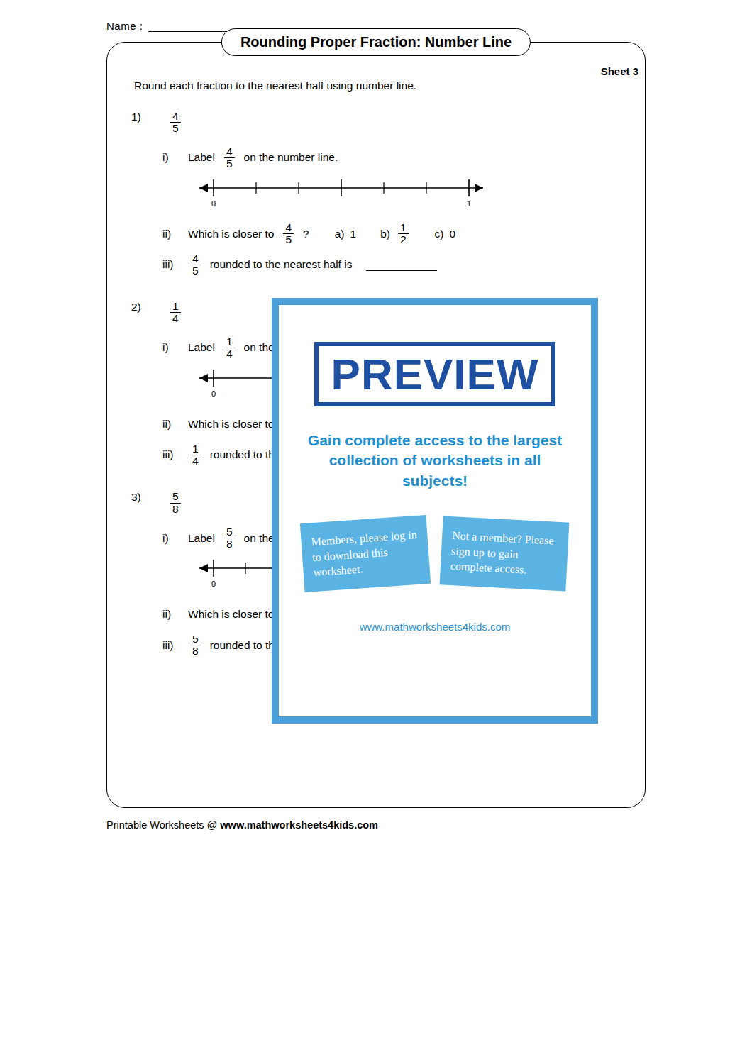Name :
Sheet 3
Rounding Proper Fraction: Number Line
Round each fraction to the nearest half using number line.
1) 45
i) Label 45 on the number line.
0 1
ii) Which is closer to 45 ? a) 1 b) 12 c) 0
iii) 45 rounded to the nearest half is
2) 14
i) Label 14 on the number line.
0 1
ii) Which is closer to 14 ? a) 0 b) 12 c) 1
iii) 14 rounded to the nearest half is
3) 58
i) Label 58 on the number line.
0 1
ii) Which is closer to 58 ? a) 1 b) 0 c) 12
iii) 58 rounded to the nearest half is
PREVIEW
Gain complete access to the largest
collection of worksheets in all subjects!
Members, please log in to download this worksheet.
Not a member? Please sign up to gain complete access.
www.mathworksheets4kids.com
Printable Worksheets @ www.mathworksheets4kids.com